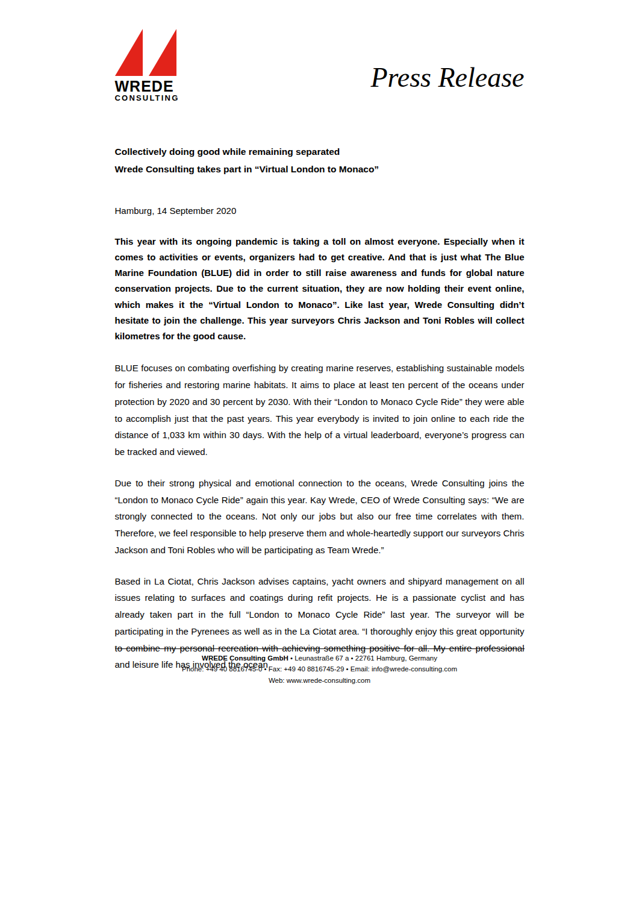WREDE
CONSULTING
Press Release
Collectively doing good while remaining separated
Wrede Consulting takes part in “Virtual London to Monaco”
Hamburg, 14 September 2020
This year with its ongoing pandemic is taking a toll on almost everyone. Especially when it comes to activities or events, organizers had to get creative. And that is just what The Blue Marine Foundation (BLUE) did in order to still raise awareness and funds for global nature conservation projects. Due to the current situation, they are now holding their event online, which makes it the “Virtual London to Monaco”. Like last year, Wrede Consulting didn’t hesitate to join the challenge. This year surveyors Chris Jackson and Toni Robles will collect kilometres for the good cause.
BLUE focuses on combating overfishing by creating marine reserves, establishing sustainable models for fisheries and restoring marine habitats. It aims to place at least ten percent of the oceans under protection by 2020 and 30 percent by 2030. With their “London to Monaco Cycle Ride” they were able to accomplish just that the past years. This year everybody is invited to join online to each ride the distance of 1,033 km within 30 days. With the help of a virtual leaderboard, everyone’s progress can be tracked and viewed.
Due to their strong physical and emotional connection to the oceans, Wrede Consulting joins the “London to Monaco Cycle Ride” again this year. Kay Wrede, CEO of Wrede Consulting says: “We are strongly connected to the oceans. Not only our jobs but also our free time correlates with them. Therefore, we feel responsible to help preserve them and whole-heartedly support our surveyors Chris Jackson and Toni Robles who will be participating as Team Wrede.”
Based in La Ciotat, Chris Jackson advises captains, yacht owners and shipyard management on all issues relating to surfaces and coatings during refit projects. He is a passionate cyclist and has already taken part in the full “London to Monaco Cycle Ride” last year. The surveyor will be participating in the Pyrenees as well as in the La Ciotat area. “I thoroughly enjoy this great opportunity to combine my personal recreation with achieving something positive for all. My entire professional and leisure life has involved the ocean
WREDE Consulting GmbH • Leunastraße 67 a • 22761 Hamburg, Germany
Phone: +49 40 8816745-0 • Fax: +49 40 8816745-29 • Email: info@wrede-consulting.com
Web: www.wrede-consulting.com